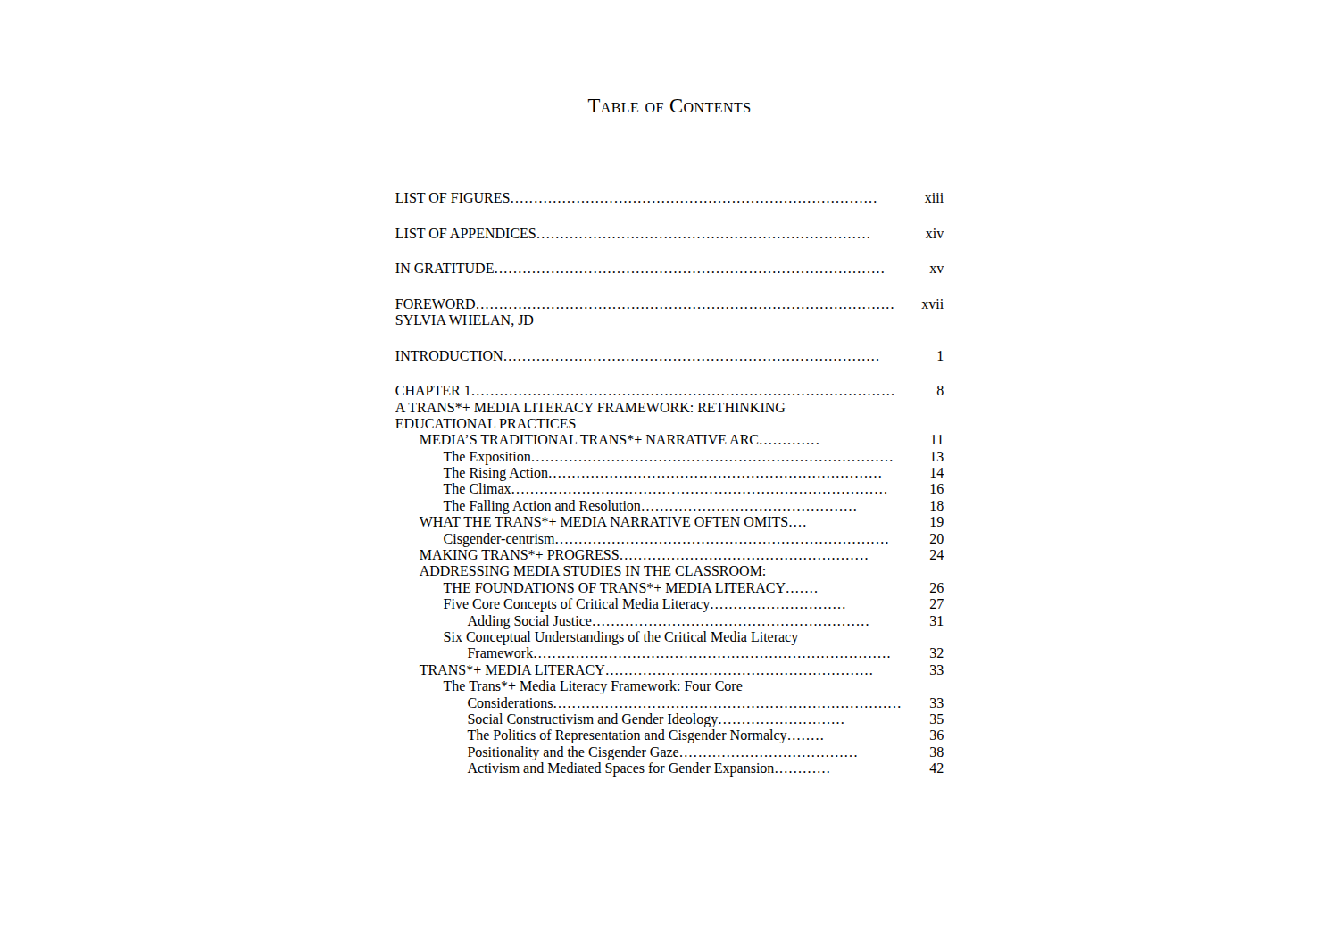Table of Contents
LIST OF FIGURES .............................................................................. xiii
LIST OF APPENDICES ....................................................................... xiv
IN GRATITUDE ................................................................................... xv
FOREWORD ......................................................................................... xvii
SYLVIA WHELAN, JD
INTRODUCTION ................................................................................ 1
CHAPTER 1 .......................................................................................... 8
A TRANS*+ MEDIA LITERACY FRAMEWORK: RETHINKING
EDUCATIONAL PRACTICES
MEDIA’S TRADITIONAL TRANS*+ NARRATIVE ARC ............. 11
The Exposition ............................................................................. 13
The Rising Action ....................................................................... 14
The Climax ................................................................................ 16
The Falling Action and Resolution .............................................. 18
WHAT THE TRANS*+ MEDIA NARRATIVE OFTEN OMITS .... 19
Cisgender-centrism ....................................................................... 20
MAKING TRANS*+ PROGRESS ..................................................... 24
ADDRESSING MEDIA STUDIES IN THE CLASSROOM:
THE FOUNDATIONS OF TRANS*+ MEDIA LITERACY ....... 26
Five Core Concepts of Critical Media Literacy ............................. 27
Adding Social Justice ........................................................... 31
Six Conceptual Understandings of the Critical Media Literacy
Framework ............................................................................ 32
TRANS*+ MEDIA LITERACY ......................................................... 33
The Trans*+ Media Literacy Framework: Four Core
Considerations .......................................................................... 33
Social Constructivism and Gender Ideology ........................... 35
The Politics of Representation and Cisgender Normalcy ........ 36
Positionality and the Cisgender Gaze ...................................... 38
Activism and Mediated Spaces for Gender Expansion ............ 42